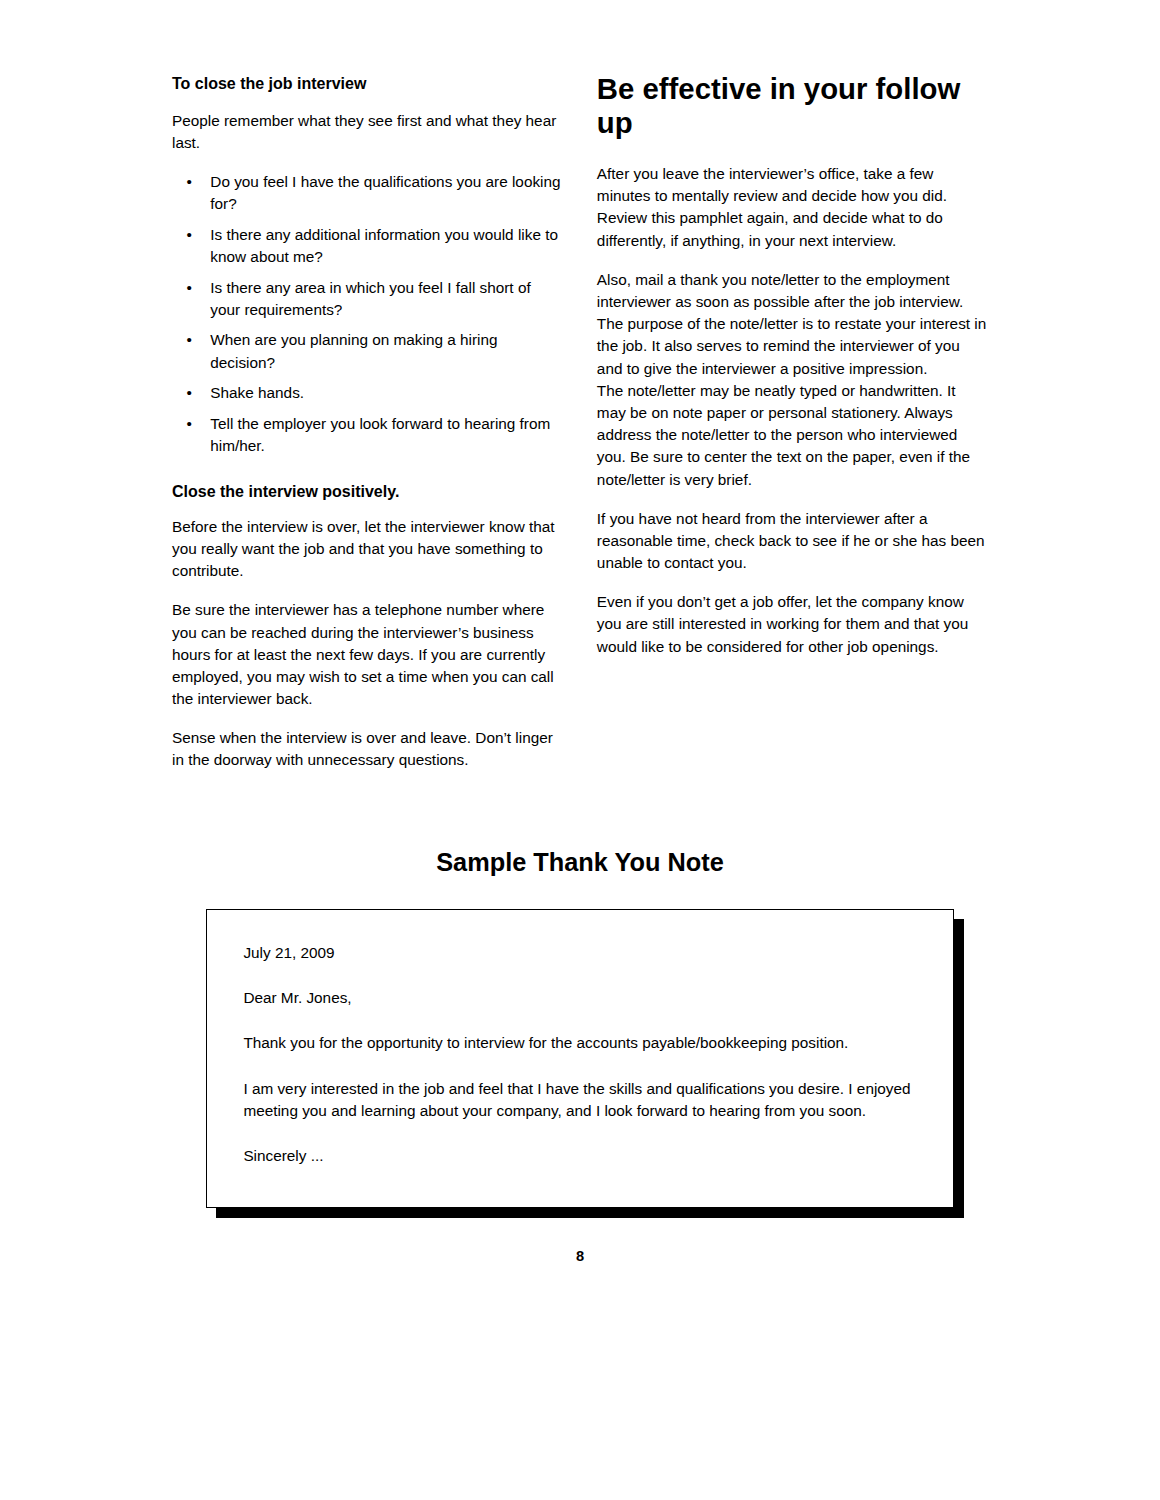To close the job interview
People remember what they see first and what they hear last.
Do you feel I have the qualifications you are looking for?
Is there any additional information you would like to know about me?
Is there any area in which you feel I fall short of your requirements?
When are you planning on making a hiring decision?
Shake hands.
Tell the employer you look forward to hearing from him/her.
Close the interview positively.
Before the interview is over, let the interviewer know that you really want the job and that you have something to contribute.
Be sure the interviewer has a telephone number where you can be reached during the interviewer’s business hours for at least the next few days. If you are currently employed, you may wish to set a time when you can call the interviewer back.
Sense when the interview is over and leave. Don’t linger in the doorway with unnecessary questions.
Be effective in your follow up
After you leave the interviewer’s office, take a few minutes to mentally review and decide how you did. Review this pamphlet again, and decide what to do differently, if anything, in your next interview.
Also, mail a thank you note/letter to the employment interviewer as soon as possible after the job interview. The purpose of the note/letter is to restate your interest in the job. It also serves to remind the interviewer of you and to give the interviewer a positive impression.
The note/letter may be neatly typed or handwritten. It may be on note paper or personal stationery. Always address the note/letter to the person who interviewed you. Be sure to center the text on the paper, even if the note/letter is very brief.
If you have not heard from the interviewer after a reasonable time, check back to see if he or she has been unable to contact you.
Even if you don’t get a job offer, let the company know you are still interested in working for them and that you would like to be considered for other job openings.
Sample Thank You Note
July 21, 2009
Dear Mr. Jones,
Thank you for the opportunity to interview for the accounts payable/bookkeeping position.
I am very interested in the job and feel that I have the skills and qualifications you desire. I enjoyed meeting you and learning about your company, and I look forward to hearing from you soon.
Sincerely ...
8